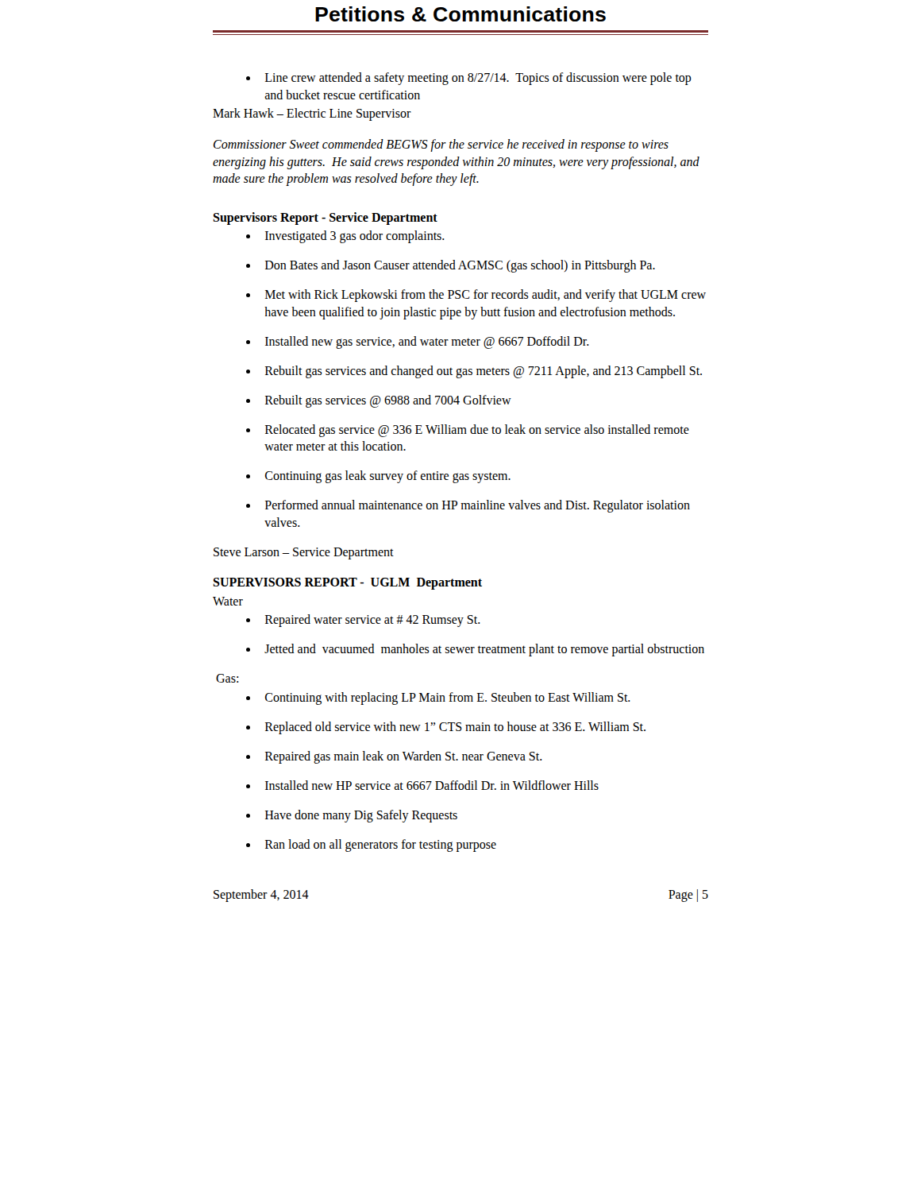Petitions & Communications
Line crew attended a safety meeting on 8/27/14. Topics of discussion were pole top and bucket rescue certification
Mark Hawk – Electric Line Supervisor
Commissioner Sweet commended BEGWS for the service he received in response to wires energizing his gutters. He said crews responded within 20 minutes, were very professional, and made sure the problem was resolved before they left.
Supervisors Report - Service Department
Investigated 3 gas odor complaints.
Don Bates and Jason Causer attended AGMSC (gas school) in Pittsburgh Pa.
Met with Rick Lepkowski from the PSC for records audit, and verify that UGLM crew have been qualified to join plastic pipe by butt fusion and electrofusion methods.
Installed new gas service, and water meter @ 6667 Doffodil Dr.
Rebuilt gas services and changed out gas meters @ 7211 Apple, and 213 Campbell St.
Rebuilt gas services @ 6988 and 7004 Golfview
Relocated gas service @ 336 E William due to leak on service also installed remote water meter at this location.
Continuing gas leak survey of entire gas system.
Performed annual maintenance on HP mainline valves and Dist. Regulator isolation valves.
Steve Larson – Service Department
SUPERVISORS REPORT - UGLM Department
Water
Repaired water service at # 42 Rumsey St.
Jetted and vacuumed manholes at sewer treatment plant to remove partial obstruction
Gas:
Continuing with replacing LP Main from E. Steuben to East William St.
Replaced old service with new 1” CTS main to house at 336 E. William St.
Repaired gas main leak on Warden St. near Geneva St.
Installed new HP service at 6667 Daffodil Dr. in Wildflower Hills
Have done many Dig Safely Requests
Ran load on all generators for testing purpose
September 4, 2014 Page | 5